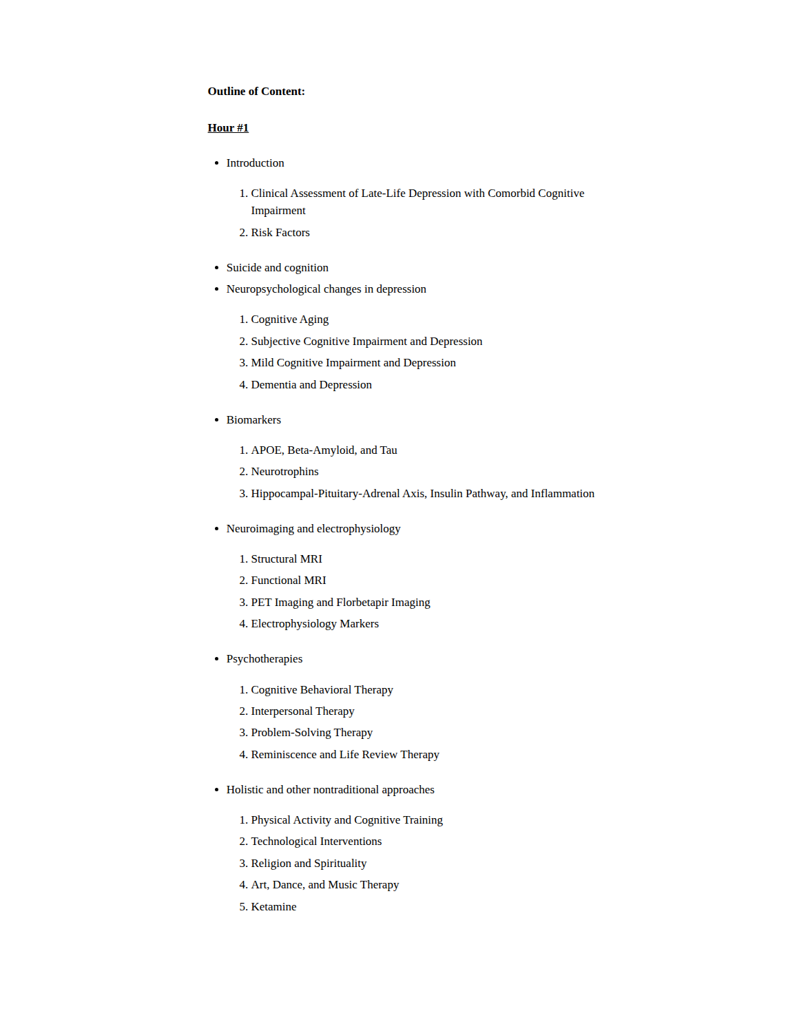Outline of Content:
Hour #1
Introduction
Clinical Assessment of Late-Life Depression with Comorbid Cognitive Impairment
Risk Factors
Suicide and cognition
Neuropsychological changes in depression
Cognitive Aging
Subjective Cognitive Impairment and Depression
Mild Cognitive Impairment and Depression
Dementia and Depression
Biomarkers
APOE, Beta-Amyloid, and Tau
Neurotrophins
Hippocampal-Pituitary-Adrenal Axis, Insulin Pathway, and Inflammation
Neuroimaging and electrophysiology
Structural MRI
Functional MRI
PET Imaging and Florbetapir Imaging
Electrophysiology Markers
Psychotherapies
Cognitive Behavioral Therapy
Interpersonal Therapy
Problem-Solving Therapy
Reminiscence and Life Review Therapy
Holistic and other nontraditional approaches
Physical Activity and Cognitive Training
Technological Interventions
Religion and Spirituality
Art, Dance, and Music Therapy
Ketamine